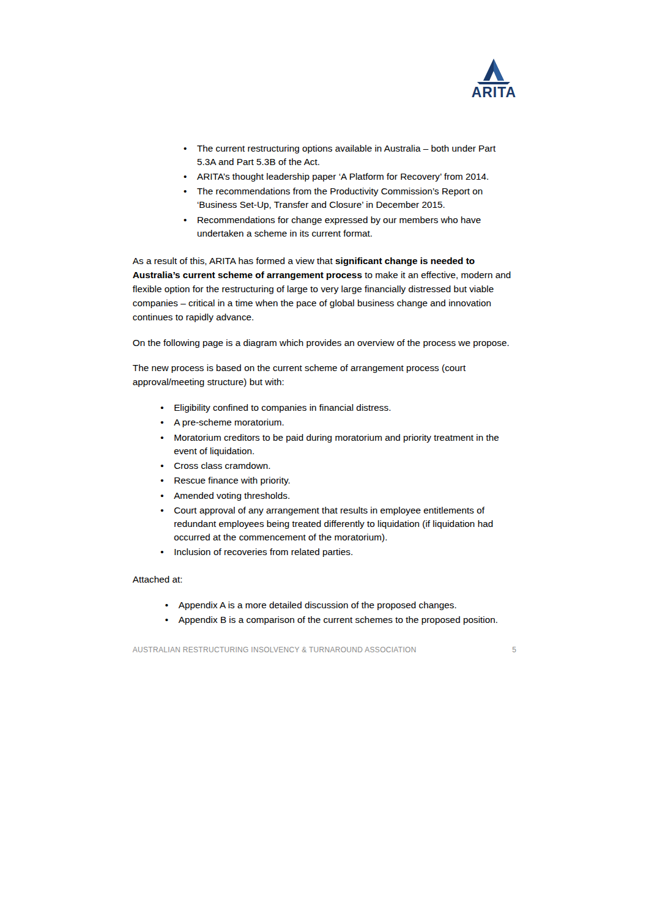ARITA
The current restructuring options available in Australia – both under Part 5.3A and Part 5.3B of the Act.
ARITA’s thought leadership paper ‘A Platform for Recovery’ from 2014.
The recommendations from the Productivity Commission’s Report on ‘Business Set-Up, Transfer and Closure’ in December 2015.
Recommendations for change expressed by our members who have undertaken a scheme in its current format.
As a result of this, ARITA has formed a view that significant change is needed to Australia’s current scheme of arrangement process to make it an effective, modern and flexible option for the restructuring of large to very large financially distressed but viable companies – critical in a time when the pace of global business change and innovation continues to rapidly advance.
On the following page is a diagram which provides an overview of the process we propose.
The new process is based on the current scheme of arrangement process (court approval/meeting structure) but with:
Eligibility confined to companies in financial distress.
A pre-scheme moratorium.
Moratorium creditors to be paid during moratorium and priority treatment in the event of liquidation.
Cross class cramdown.
Rescue finance with priority.
Amended voting thresholds.
Court approval of any arrangement that results in employee entitlements of redundant employees being treated differently to liquidation (if liquidation had occurred at the commencement of the moratorium).
Inclusion of recoveries from related parties.
Attached at:
Appendix A is a more detailed discussion of the proposed changes.
Appendix B is a comparison of the current schemes to the proposed position.
AUSTRALIAN RESTRUCTURING INSOLVENCY & TURNAROUND ASSOCIATION 5